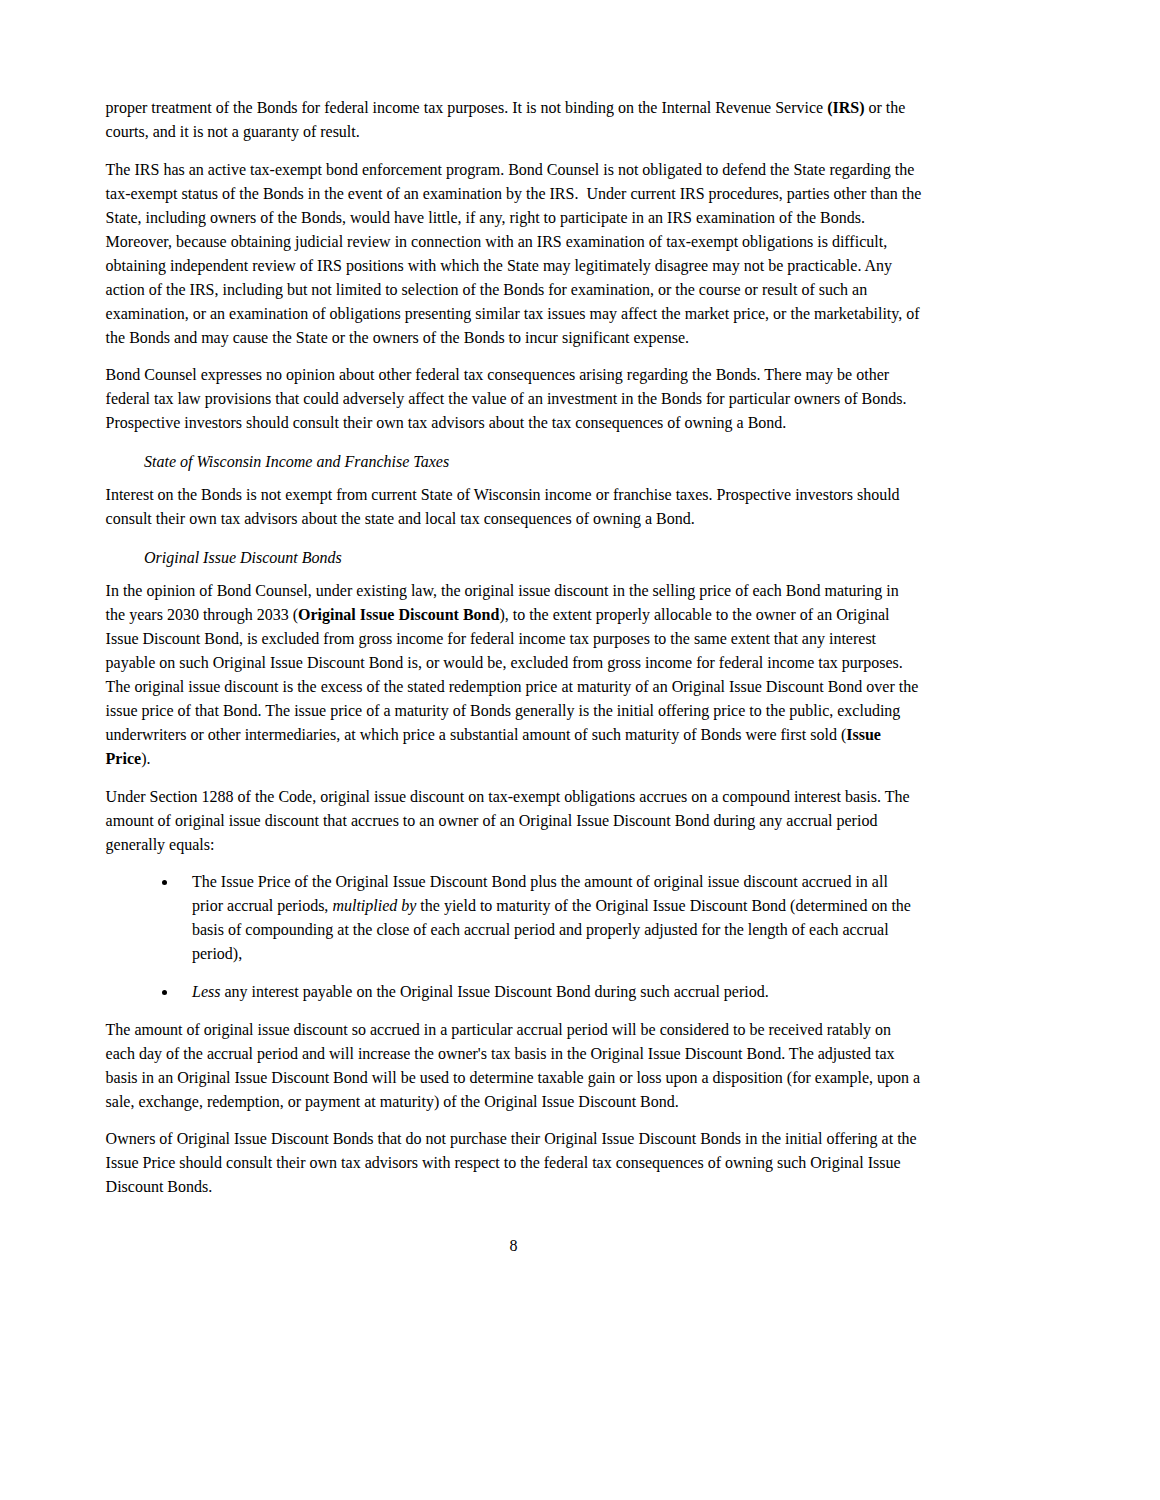proper treatment of the Bonds for federal income tax purposes. It is not binding on the Internal Revenue Service (IRS) or the courts, and it is not a guaranty of result.
The IRS has an active tax-exempt bond enforcement program. Bond Counsel is not obligated to defend the State regarding the tax-exempt status of the Bonds in the event of an examination by the IRS. Under current IRS procedures, parties other than the State, including owners of the Bonds, would have little, if any, right to participate in an IRS examination of the Bonds. Moreover, because obtaining judicial review in connection with an IRS examination of tax-exempt obligations is difficult, obtaining independent review of IRS positions with which the State may legitimately disagree may not be practicable. Any action of the IRS, including but not limited to selection of the Bonds for examination, or the course or result of such an examination, or an examination of obligations presenting similar tax issues may affect the market price, or the marketability, of the Bonds and may cause the State or the owners of the Bonds to incur significant expense.
Bond Counsel expresses no opinion about other federal tax consequences arising regarding the Bonds. There may be other federal tax law provisions that could adversely affect the value of an investment in the Bonds for particular owners of Bonds. Prospective investors should consult their own tax advisors about the tax consequences of owning a Bond.
State of Wisconsin Income and Franchise Taxes
Interest on the Bonds is not exempt from current State of Wisconsin income or franchise taxes. Prospective investors should consult their own tax advisors about the state and local tax consequences of owning a Bond.
Original Issue Discount Bonds
In the opinion of Bond Counsel, under existing law, the original issue discount in the selling price of each Bond maturing in the years 2030 through 2033 (Original Issue Discount Bond), to the extent properly allocable to the owner of an Original Issue Discount Bond, is excluded from gross income for federal income tax purposes to the same extent that any interest payable on such Original Issue Discount Bond is, or would be, excluded from gross income for federal income tax purposes. The original issue discount is the excess of the stated redemption price at maturity of an Original Issue Discount Bond over the issue price of that Bond. The issue price of a maturity of Bonds generally is the initial offering price to the public, excluding underwriters or other intermediaries, at which price a substantial amount of such maturity of Bonds were first sold (Issue Price).
Under Section 1288 of the Code, original issue discount on tax-exempt obligations accrues on a compound interest basis. The amount of original issue discount that accrues to an owner of an Original Issue Discount Bond during any accrual period generally equals:
The Issue Price of the Original Issue Discount Bond plus the amount of original issue discount accrued in all prior accrual periods, multiplied by the yield to maturity of the Original Issue Discount Bond (determined on the basis of compounding at the close of each accrual period and properly adjusted for the length of each accrual period),
Less any interest payable on the Original Issue Discount Bond during such accrual period.
The amount of original issue discount so accrued in a particular accrual period will be considered to be received ratably on each day of the accrual period and will increase the owner's tax basis in the Original Issue Discount Bond. The adjusted tax basis in an Original Issue Discount Bond will be used to determine taxable gain or loss upon a disposition (for example, upon a sale, exchange, redemption, or payment at maturity) of the Original Issue Discount Bond.
Owners of Original Issue Discount Bonds that do not purchase their Original Issue Discount Bonds in the initial offering at the Issue Price should consult their own tax advisors with respect to the federal tax consequences of owning such Original Issue Discount Bonds.
8